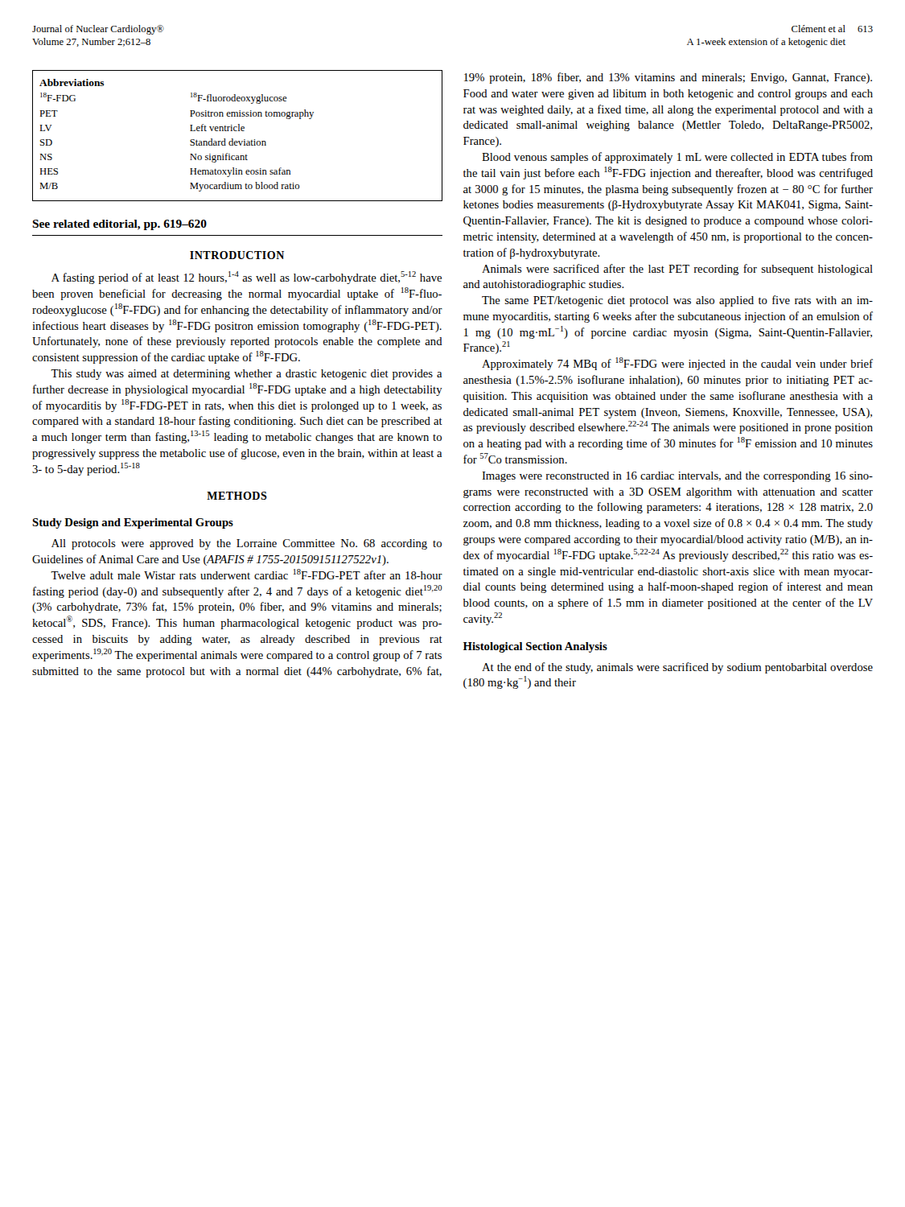Journal of Nuclear Cardiology®
Volume 27, Number 2;612–8
Clément et al613
A 1-week extension of a ketogenic diet
Abbreviations
| 18 F-FDG | 18 F-fluorodeoxyglucose |
| PET | Positron emission tomography |
| LV | Left ventricle |
| SD | Standard deviation |
| NS | No significant |
| HES | Hematoxylin eosin safan |
| M/B | Myocardium to blood ratio |
See related editorial, pp. 619–620
Introduction
A fasting period of at least 12 hours,1-4 as well as low-carbohydrate diet,5-12 have been proven beneficial for decreasing the normal myocardial uptake of 18F-fluorodeoxyglucose (18F-FDG) and for enhancing the detectability of inflammatory and/or infectious heart diseases by 18F-FDG positron emission tomography (18F-FDG-PET). Unfortunately, none of these previously reported protocols enable the complete and consistent suppression of the cardiac uptake of 18F-FDG.
This study was aimed at determining whether a drastic ketogenic diet provides a further decrease in physiological myocardial 18F-FDG uptake and a high detectability of myocarditis by 18F-FDG-PET in rats, when this diet is prolonged up to 1 week, as compared with a standard 18-hour fasting conditioning. Such diet can be prescribed at a much longer term than fasting,13-15 leading to metabolic changes that are known to progressively suppress the metabolic use of glucose, even in the brain, within at least a 3- to 5-day period.15-18
Methods
Study Design and Experimental Groups
All protocols were approved by the Lorraine Committee No. 68 according to Guidelines of Animal Care and Use (APAFIS # 1755-201509151127522v1).
Twelve adult male Wistar rats underwent cardiac 18F-FDG-PET after an 18-hour fasting period (day-0) and subsequently after 2, 4 and 7 days of a ketogenic diet19,20 (3% carbohydrate, 73% fat, 15% protein, 0% fiber, and 9% vitamins and minerals; ketocal®, SDS, France). This human pharmacological ketogenic product was processed in biscuits by adding water, as already described in previous rat experiments.19,20 The experimental animals were compared to a control group of 7 rats submitted to the same protocol but with a normal diet (44% carbohydrate, 6% fat, 19% protein, 18% fiber, and 13% vitamins and minerals; Envigo, Gannat, France). Food and water were given ad libitum in both ketogenic and control groups and each rat was weighted daily, at a fixed time, all along the experimental protocol and with a dedicated small-animal weighing balance (Mettler Toledo, DeltaRange-PR5002, France).
Blood venous samples of approximately 1 mL were collected in EDTA tubes from the tail vain just before each 18F-FDG injection and thereafter, blood was centrifuged at 3000 g for 15 minutes, the plasma being subsequently frozen at − 80 °C for further ketones bodies measurements (β-Hydroxybutyrate Assay Kit MAK041, Sigma, Saint-Quentin-Fallavier, France). The kit is designed to produce a compound whose colorimetric intensity, determined at a wavelength of 450 nm, is proportional to the concentration of β-hydroxybutyrate.
Animals were sacrificed after the last PET recording for subsequent histological and autohistoradiographic studies.
The same PET/ketogenic diet protocol was also applied to five rats with an immune myocarditis, starting 6 weeks after the subcutaneous injection of an emulsion of 1 mg (10 mg·mL−1) of porcine cardiac myosin (Sigma, Saint-Quentin-Fallavier, France).21
Approximately 74 MBq of 18F-FDG were injected in the caudal vein under brief anesthesia (1.5%-2.5% isoflurane inhalation), 60 minutes prior to initiating PET acquisition. This acquisition was obtained under the same isoflurane anesthesia with a dedicated small-animal PET system (Inveon, Siemens, Knoxville, Tennessee, USA), as previously described elsewhere.22-24 The animals were positioned in prone position on a heating pad with a recording time of 30 minutes for 18F emission and 10 minutes for 57Co transmission.
Images were reconstructed in 16 cardiac intervals, and the corresponding 16 sinograms were reconstructed with a 3D OSEM algorithm with attenuation and scatter correction according to the following parameters: 4 iterations, 128 × 128 matrix, 2.0 zoom, and 0.8 mm thickness, leading to a voxel size of 0.8 × 0.4 × 0.4 mm. The study groups were compared according to their myocardial/blood activity ratio (M/B), an index of myocardial 18F-FDG uptake.5,22-24 As previously described,22 this ratio was estimated on a single mid-ventricular end-diastolic short-axis slice with mean myocardial counts being determined using a half-moon-shaped region of interest and mean blood counts, on a sphere of 1.5 mm in diameter positioned at the center of the LV cavity.22
Histological Section Analysis
At the end of the study, animals were sacrificed by sodium pentobarbital overdose (180 mg·kg−1) and their